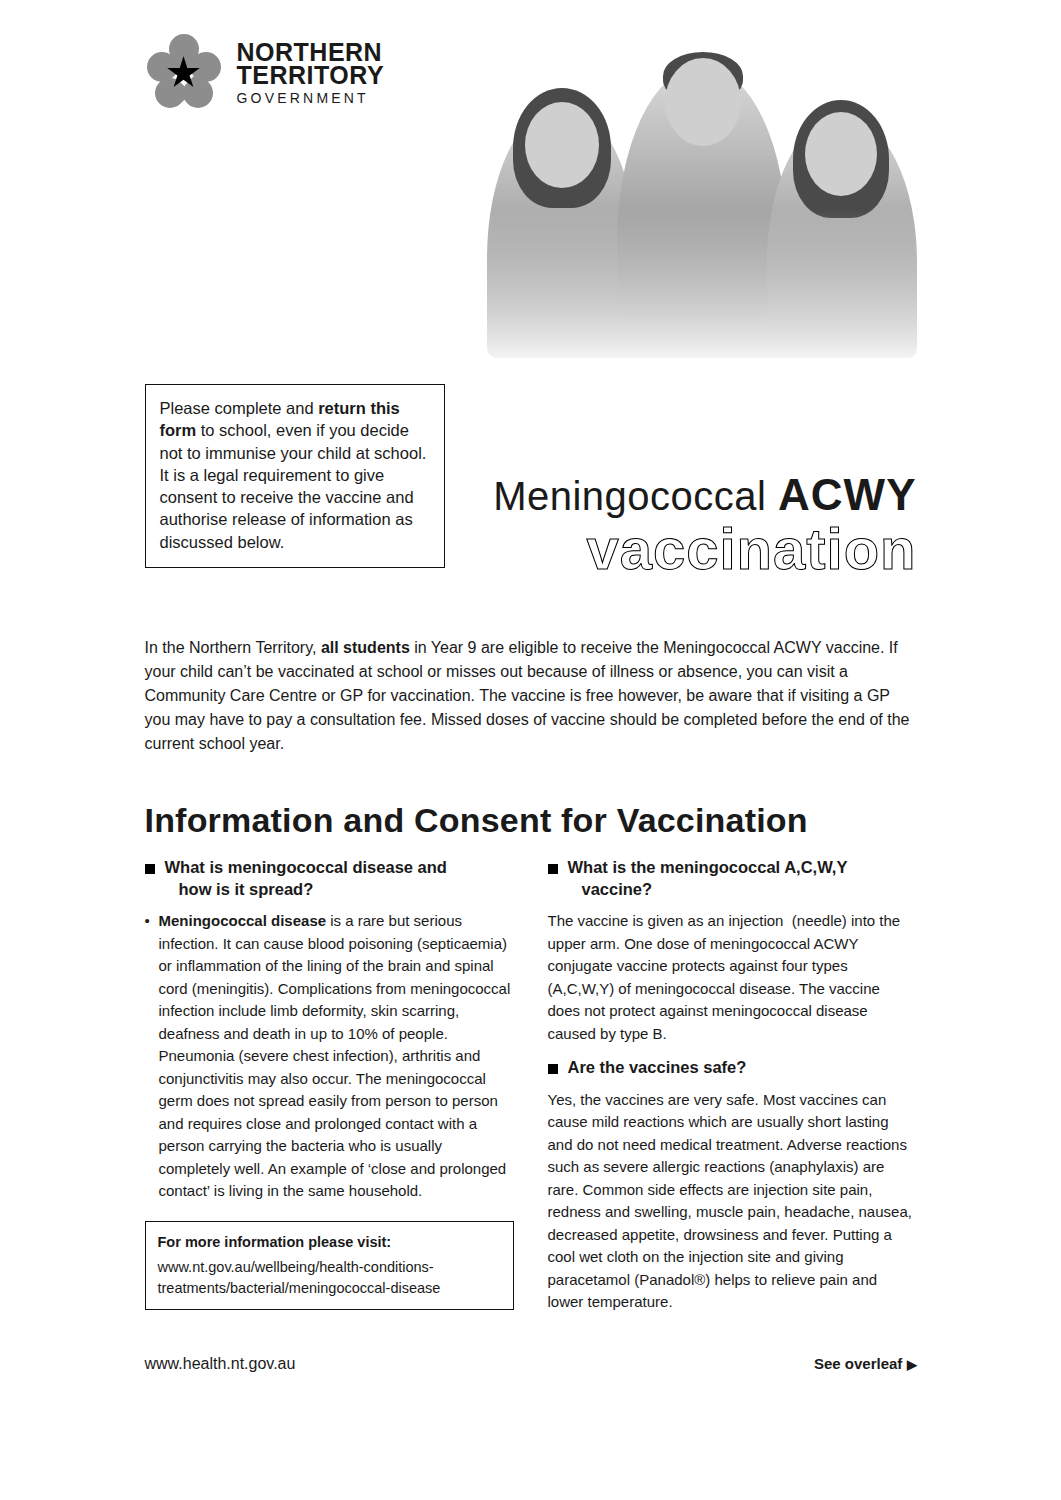NORTHERN
TERRITORY GOVERNMENT
Please complete and return this form to school, even if you decide not to immunise your child at school. It is a legal requirement to give consent to receive the vaccine and authorise release of information as discussed below.
Meningococcal ACWY
vaccination
In the Northern Territory, all students in Year 9 are eligible to receive the Meningococcal ACWY vaccine. If your child can’t be vaccinated at school or misses out because of illness or absence, you can visit a Community Care Centre or GP for vaccination. The vaccine is free however, be aware that if visiting a GP you may have to pay a consultation fee. Missed doses of vaccine should be completed before the end of the current school year.
Information and Consent for Vaccination
What is meningococcal disease andhow is it spread?
Meningococcal disease is a rare but serious infection. It can cause blood poisoning (septicaemia) or inflammation of the lining of the brain and spinal cord (meningitis). Complications from meningococcal infection include limb deformity, skin scarring, deafness and death in up to 10% of people. Pneumonia (severe chest infection), arthritis and conjunctivitis may also occur. The meningococcal germ does not spread easily from person to person and requires close and prolonged contact with a person carrying the bacteria who is usually completely well. An example of ‘close and prolonged contact’ is living in the same household.
For more information please visit: www.nt.gov.au/wellbeing/health-conditions-treatments/bacterial/meningococcal-disease
What is the meningococcal A,C,W,Yvaccine?
The vaccine is given as an injection (needle) into the upper arm. One dose of meningococcal ACWY conjugate vaccine protects against four types (A,C,W,Y) of meningococcal disease. The vaccine does not protect against meningococcal disease caused by type B.
Are the vaccines safe?
Yes, the vaccines are very safe. Most vaccines can cause mild reactions which are usually short lasting and do not need medical treatment. Adverse reactions such as severe allergic reactions (anaphylaxis) are rare. Common side effects are injection site pain, redness and swelling, muscle pain, headache, nausea, decreased appetite, drowsiness and fever. Putting a cool wet cloth on the injection site and giving paracetamol (Panadol®) helps to relieve pain and lower temperature.
www.health.nt.gov.au
See overleaf ▶